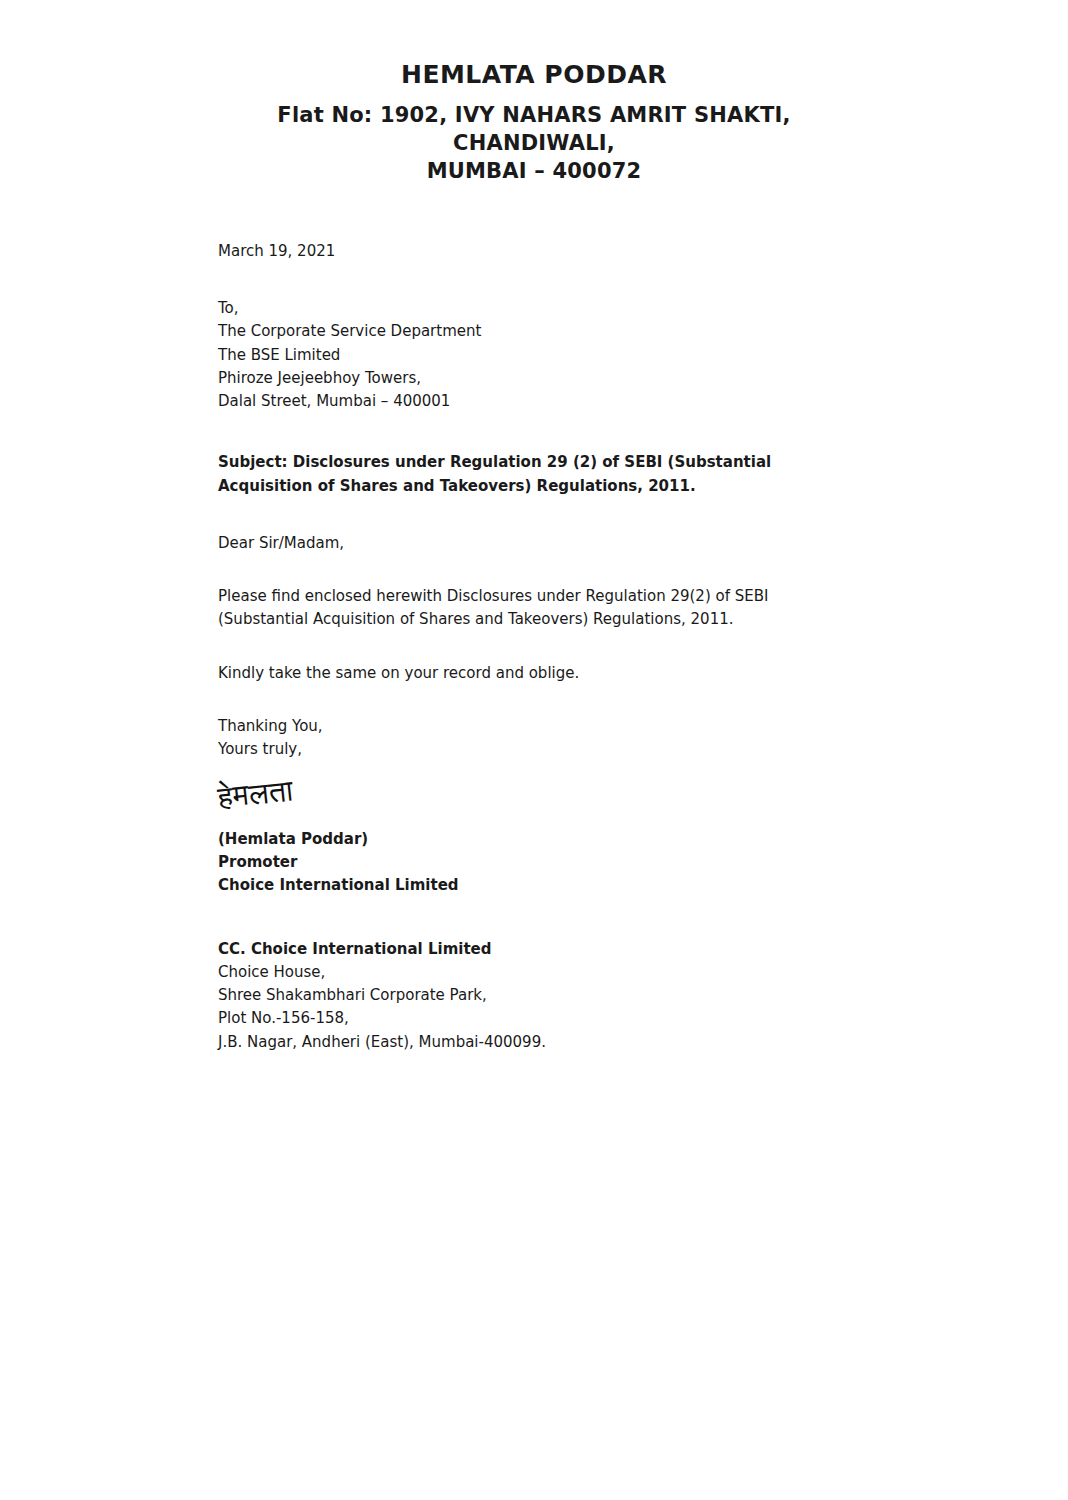HEMLATA PODDAR
Flat No: 1902, IVY NAHARS AMRIT SHAKTI, CHANDIWALI,
MUMBAI – 400072
March 19, 2021
To,
The Corporate Service Department
The BSE Limited
Phiroze Jeejeebhoy Towers,
Dalal Street, Mumbai – 400001
Subject: Disclosures under Regulation 29 (2) of SEBI (Substantial Acquisition of Shares and Takeovers) Regulations, 2011.
Dear Sir/Madam,
Please find enclosed herewith Disclosures under Regulation 29(2) of SEBI (Substantial Acquisition of Shares and Takeovers) Regulations, 2011.
Kindly take the same on your record and oblige.
Thanking You,
Yours truly,
हेमलता
(Hemlata Poddar)
Promoter
Choice International Limited
CC. Choice International Limited
Choice House,
Shree Shakambhari Corporate Park,
Plot No.-156-158,
J.B. Nagar, Andheri (East), Mumbai-400099.